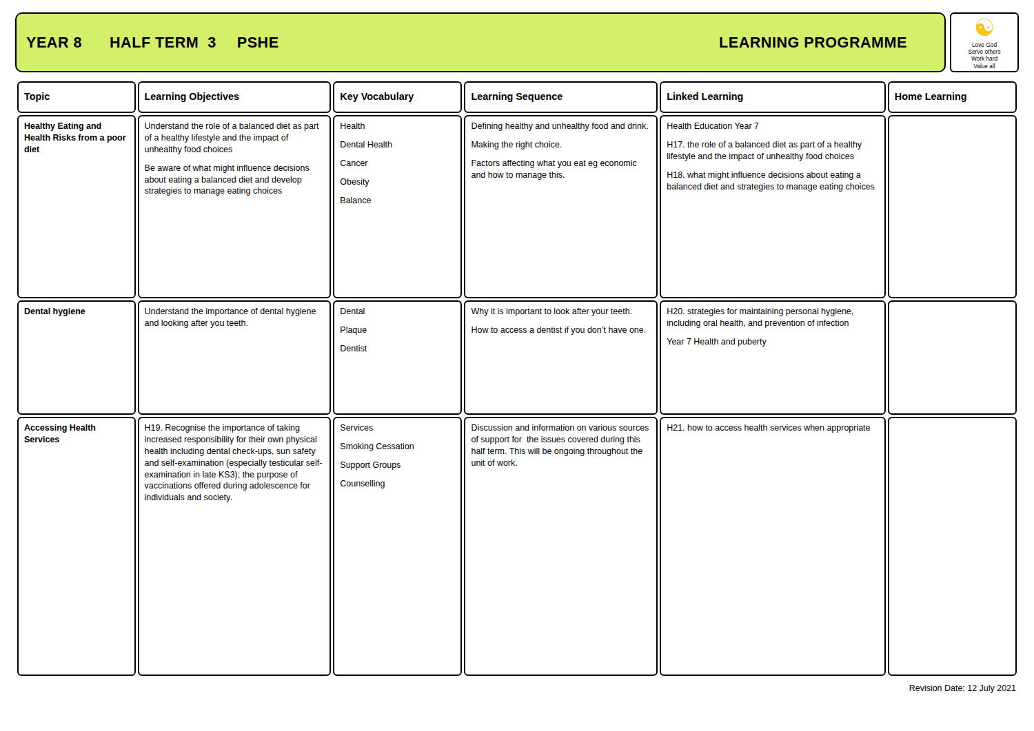YEAR 8 HALF TERM 3 PSHE LEARNING PROGRAMME
☯
Love God
Serve others
Work hard
Value all
| Topic | Learning Objectives | Key Vocabulary | Learning Sequence | Linked Learning | Home Learning |
| --- | --- | --- | --- | --- | --- |
| Healthy Eating and Health Risks from a poor diet | Understand the role of a balanced diet as part of a healthy lifestyle and the impact of unhealthy food choices Be aware of what might influence decisions about eating a balanced diet and develop strategies to manage eating choices | Health Dental Health Cancer Obesity Balance | Defining healthy and unhealthy food and drink. Making the right choice. Factors affecting what you eat eg economic and how to manage this. | Health Education Year 7 H17. the role of a balanced diet as part of a healthy lifestyle and the impact of unhealthy food choices H18. what might influence decisions about eating a balanced diet and strategies to manage eating choices | |
| Dental hygiene | Understand the importance of dental hygiene and looking after you teeth. | Dental Plaque Dentist | Why it is important to look after your teeth. How to access a dentist if you don’t have one. | H20. strategies for maintaining personal hygiene, including oral health, and prevention of infection Year 7 Health and puberty | |
| Accessing Health Services | H19. Recognise the importance of taking increased responsibility for their own physical health including dental check-ups, sun safety and self-examination (especially testicular self-examination in late KS3); the purpose of vaccinations offered during adolescence for individuals and society. | Services Smoking Cessation Support Groups Counselling | Discussion and information on various sources of support for the issues covered during this half term. This will be ongoing throughout the unit of work. | H21. how to access health services when appropriate | |
Revision Date: 12 July 2021